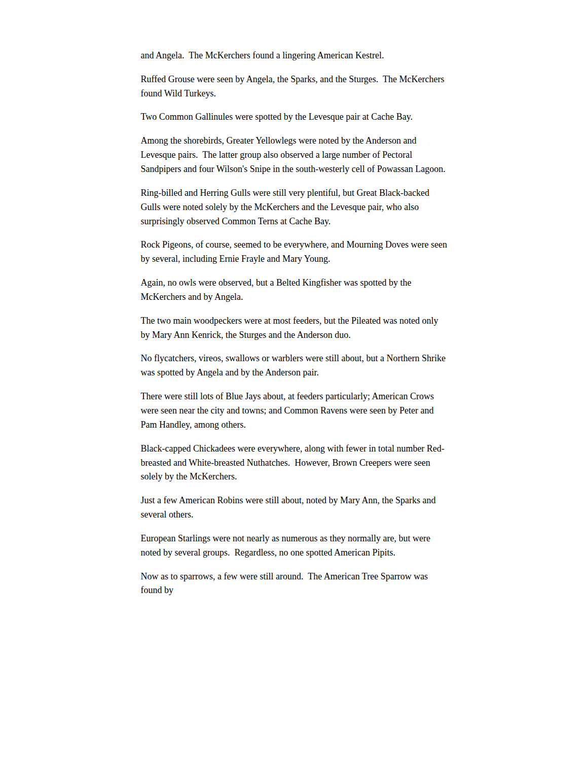and Angela. The McKerchers found a lingering American Kestrel.
Ruffed Grouse were seen by Angela, the Sparks, and the Sturges. The McKerchers found Wild Turkeys.
Two Common Gallinules were spotted by the Levesque pair at Cache Bay.
Among the shorebirds, Greater Yellowlegs were noted by the Anderson and Levesque pairs. The latter group also observed a large number of Pectoral Sandpipers and four Wilson's Snipe in the south-westerly cell of Powassan Lagoon.
Ring-billed and Herring Gulls were still very plentiful, but Great Black-backed Gulls were noted solely by the McKerchers and the Levesque pair, who also surprisingly observed Common Terns at Cache Bay.
Rock Pigeons, of course, seemed to be everywhere, and Mourning Doves were seen by several, including Ernie Frayle and Mary Young.
Again, no owls were observed, but a Belted Kingfisher was spotted by the McKerchers and by Angela.
The two main woodpeckers were at most feeders, but the Pileated was noted only by Mary Ann Kenrick, the Sturges and the Anderson duo.
No flycatchers, vireos, swallows or warblers were still about, but a Northern Shrike was spotted by Angela and by the Anderson pair.
There were still lots of Blue Jays about, at feeders particularly; American Crows were seen near the city and towns; and Common Ravens were seen by Peter and Pam Handley, among others.
Black-capped Chickadees were everywhere, along with fewer in total number Red-breasted and White-breasted Nuthatches. However, Brown Creepers were seen solely by the McKerchers.
Just a few American Robins were still about, noted by Mary Ann, the Sparks and several others.
European Starlings were not nearly as numerous as they normally are, but were noted by several groups. Regardless, no one spotted American Pipits.
Now as to sparrows, a few were still around. The American Tree Sparrow was found by